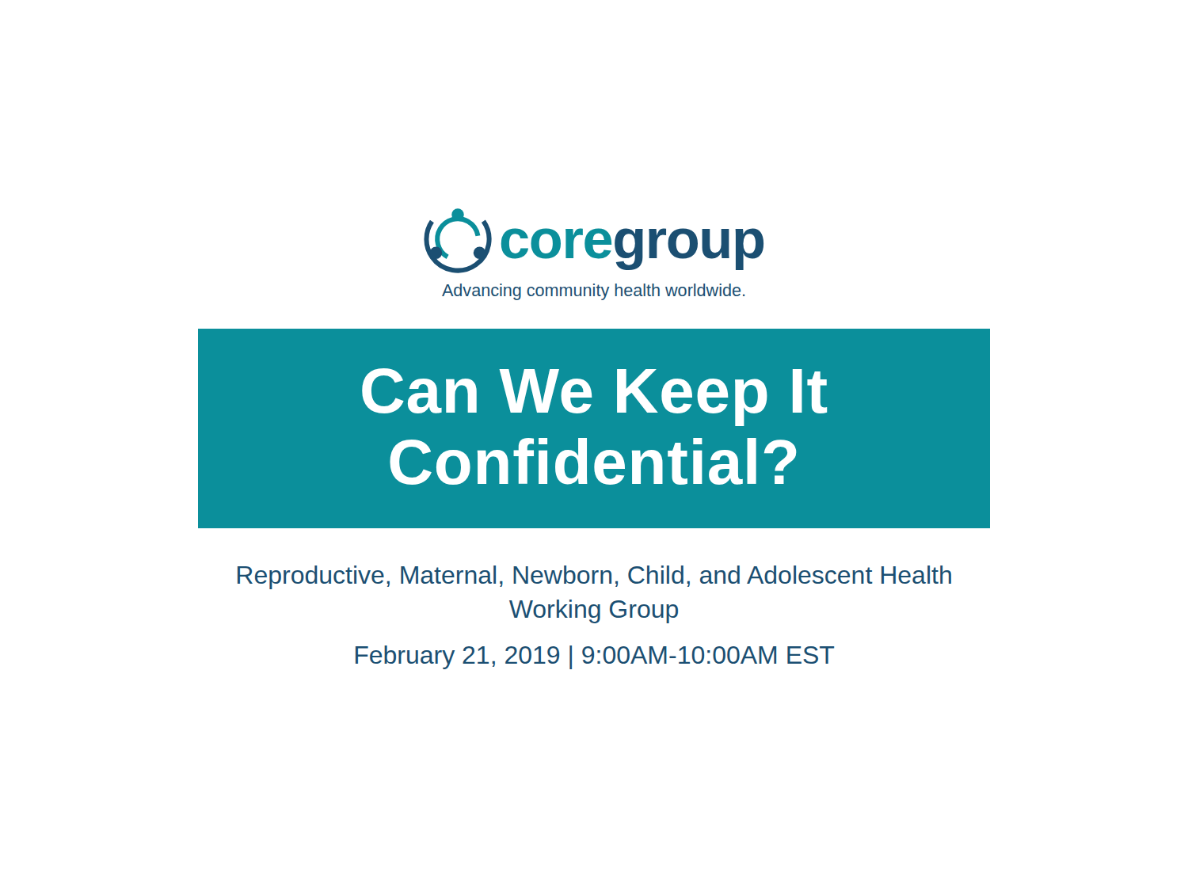core group
Advancing community health worldwide.
Can We Keep It Confidential?
Reproductive, Maternal, Newborn, Child, and Adolescent Health Working Group
February 21, 2019 | 9:00AM-10:00AM EST